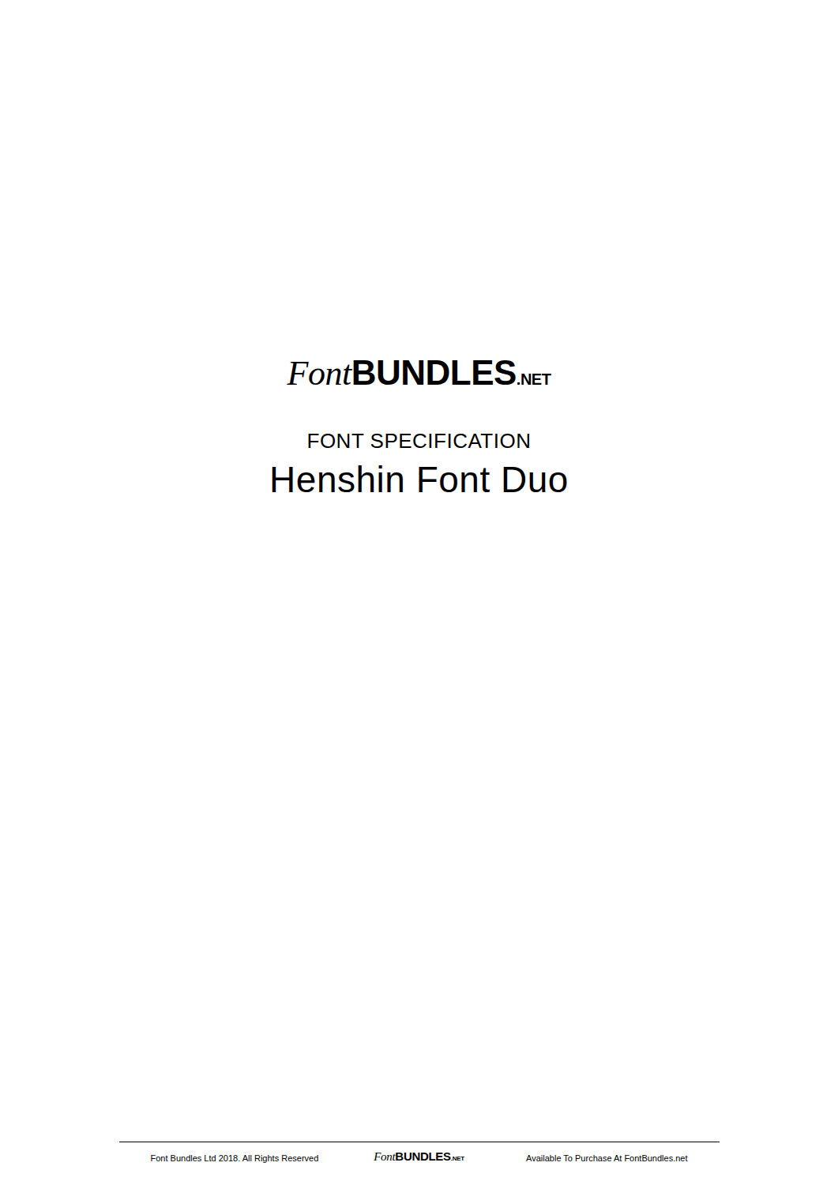Font BUNDLES.NET
FONT SPECIFICATION
Henshin Font Duo
Font Bundles Ltd 2018. All Rights Reserved
Font BUNDLES.NET
Available To Purchase At FontBundles.net